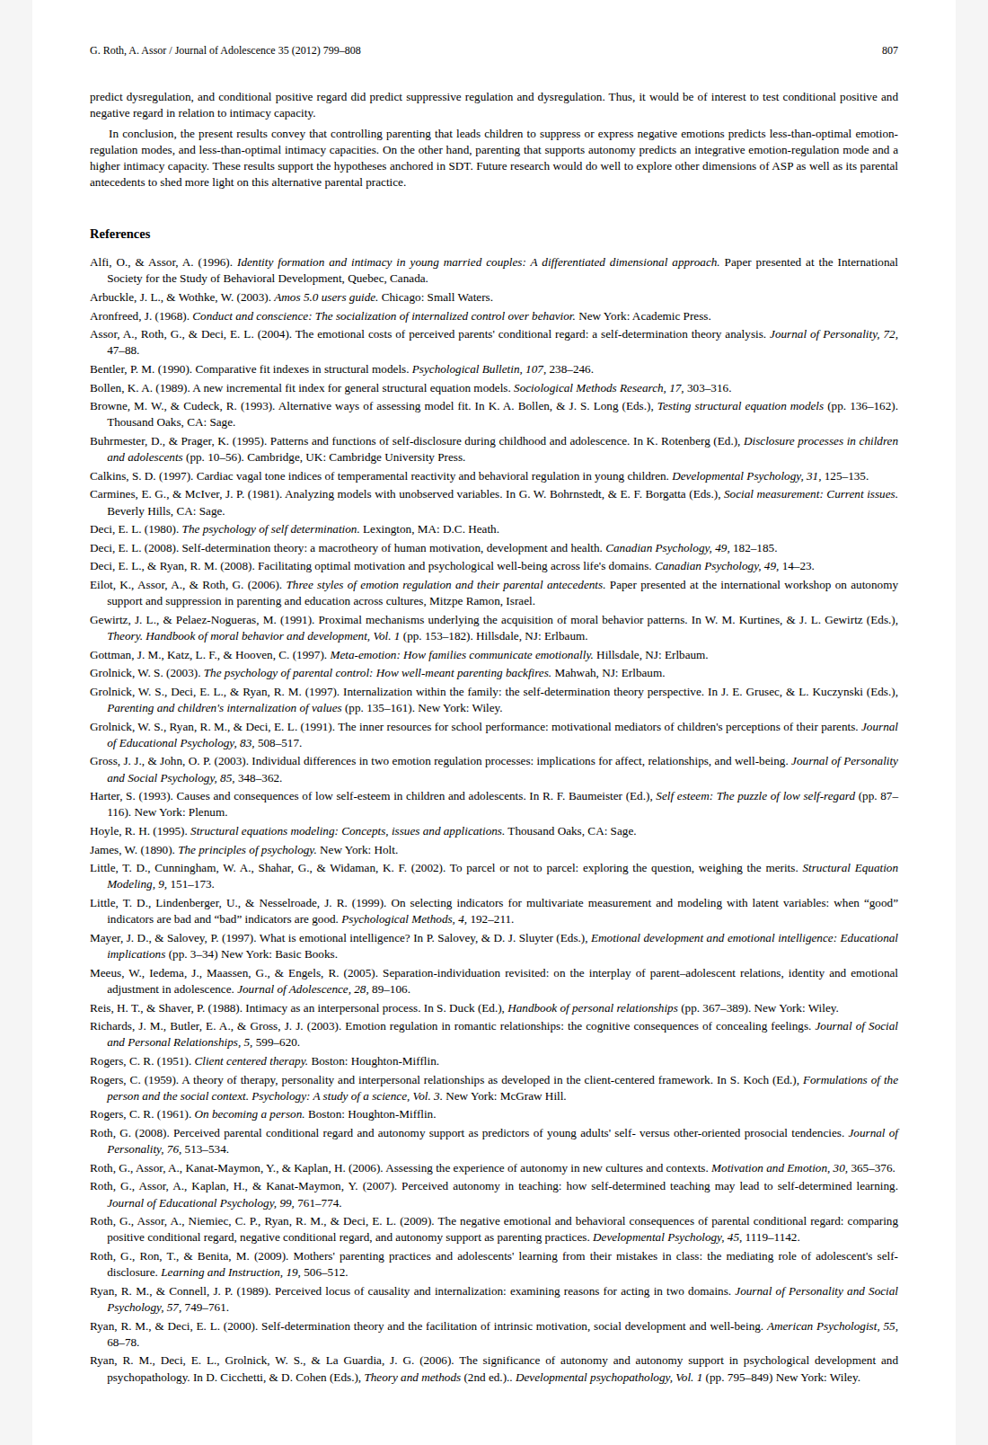G. Roth, A. Assor / Journal of Adolescence 35 (2012) 799–808 807
predict dysregulation, and conditional positive regard did predict suppressive regulation and dysregulation. Thus, it would be of interest to test conditional positive and negative regard in relation to intimacy capacity.
In conclusion, the present results convey that controlling parenting that leads children to suppress or express negative emotions predicts less-than-optimal emotion-regulation modes, and less-than-optimal intimacy capacities. On the other hand, parenting that supports autonomy predicts an integrative emotion-regulation mode and a higher intimacy capacity. These results support the hypotheses anchored in SDT. Future research would do well to explore other dimensions of ASP as well as its parental antecedents to shed more light on this alternative parental practice.
References
Alfi, O., & Assor, A. (1996). Identity formation and intimacy in young married couples: A differentiated dimensional approach. Paper presented at the International Society for the Study of Behavioral Development, Quebec, Canada.
Arbuckle, J. L., & Wothke, W. (2003). Amos 5.0 users guide. Chicago: Small Waters.
Aronfreed, J. (1968). Conduct and conscience: The socialization of internalized control over behavior. New York: Academic Press.
Assor, A., Roth, G., & Deci, E. L. (2004). The emotional costs of perceived parents' conditional regard: a self-determination theory analysis. Journal of Personality, 72, 47–88.
Bentler, P. M. (1990). Comparative fit indexes in structural models. Psychological Bulletin, 107, 238–246.
Bollen, K. A. (1989). A new incremental fit index for general structural equation models. Sociological Methods Research, 17, 303–316.
Browne, M. W., & Cudeck, R. (1993). Alternative ways of assessing model fit. In K. A. Bollen, & J. S. Long (Eds.), Testing structural equation models (pp. 136–162). Thousand Oaks, CA: Sage.
Buhrmester, D., & Prager, K. (1995). Patterns and functions of self-disclosure during childhood and adolescence. In K. Rotenberg (Ed.), Disclosure processes in children and adolescents (pp. 10–56). Cambridge, UK: Cambridge University Press.
Calkins, S. D. (1997). Cardiac vagal tone indices of temperamental reactivity and behavioral regulation in young children. Developmental Psychology, 31, 125–135.
Carmines, E. G., & McIver, J. P. (1981). Analyzing models with unobserved variables. In G. W. Bohrnstedt, & E. F. Borgatta (Eds.), Social measurement: Current issues. Beverly Hills, CA: Sage.
Deci, E. L. (1980). The psychology of self determination. Lexington, MA: D.C. Heath.
Deci, E. L. (2008). Self-determination theory: a macrotheory of human motivation, development and health. Canadian Psychology, 49, 182–185.
Deci, E. L., & Ryan, R. M. (2008). Facilitating optimal motivation and psychological well-being across life's domains. Canadian Psychology, 49, 14–23.
Eilot, K., Assor, A., & Roth, G. (2006). Three styles of emotion regulation and their parental antecedents. Paper presented at the international workshop on autonomy support and suppression in parenting and education across cultures, Mitzpe Ramon, Israel.
Gewirtz, J. L., & Pelaez-Nogueras, M. (1991). Proximal mechanisms underlying the acquisition of moral behavior patterns. In W. M. Kurtines, & J. L. Gewirtz (Eds.), Theory. Handbook of moral behavior and development, Vol. 1 (pp. 153–182). Hillsdale, NJ: Erlbaum.
Gottman, J. M., Katz, L. F., & Hooven, C. (1997). Meta-emotion: How families communicate emotionally. Hillsdale, NJ: Erlbaum.
Grolnick, W. S. (2003). The psychology of parental control: How well-meant parenting backfires. Mahwah, NJ: Erlbaum.
Grolnick, W. S., Deci, E. L., & Ryan, R. M. (1997). Internalization within the family: the self-determination theory perspective. In J. E. Grusec, & L. Kuczynski (Eds.), Parenting and children's internalization of values (pp. 135–161). New York: Wiley.
Grolnick, W. S., Ryan, R. M., & Deci, E. L. (1991). The inner resources for school performance: motivational mediators of children's perceptions of their parents. Journal of Educational Psychology, 83, 508–517.
Gross, J. J., & John, O. P. (2003). Individual differences in two emotion regulation processes: implications for affect, relationships, and well-being. Journal of Personality and Social Psychology, 85, 348–362.
Harter, S. (1993). Causes and consequences of low self-esteem in children and adolescents. In R. F. Baumeister (Ed.), Self esteem: The puzzle of low self-regard (pp. 87–116). New York: Plenum.
Hoyle, R. H. (1995). Structural equations modeling: Concepts, issues and applications. Thousand Oaks, CA: Sage.
James, W. (1890). The principles of psychology. New York: Holt.
Little, T. D., Cunningham, W. A., Shahar, G., & Widaman, K. F. (2002). To parcel or not to parcel: exploring the question, weighing the merits. Structural Equation Modeling, 9, 151–173.
Little, T. D., Lindenberger, U., & Nesselroade, J. R. (1999). On selecting indicators for multivariate measurement and modeling with latent variables: when “good” indicators are bad and “bad” indicators are good. Psychological Methods, 4, 192–211.
Mayer, J. D., & Salovey, P. (1997). What is emotional intelligence? In P. Salovey, & D. J. Sluyter (Eds.), Emotional development and emotional intelligence: Educational implications (pp. 3–34) New York: Basic Books.
Meeus, W., Iedema, J., Maassen, G., & Engels, R. (2005). Separation-individuation revisited: on the interplay of parent–adolescent relations, identity and emotional adjustment in adolescence. Journal of Adolescence, 28, 89–106.
Reis, H. T., & Shaver, P. (1988). Intimacy as an interpersonal process. In S. Duck (Ed.), Handbook of personal relationships (pp. 367–389). New York: Wiley.
Richards, J. M., Butler, E. A., & Gross, J. J. (2003). Emotion regulation in romantic relationships: the cognitive consequences of concealing feelings. Journal of Social and Personal Relationships, 5, 599–620.
Rogers, C. R. (1951). Client centered therapy. Boston: Houghton-Mifflin.
Rogers, C. (1959). A theory of therapy, personality and interpersonal relationships as developed in the client-centered framework. In S. Koch (Ed.), Formulations of the person and the social context. Psychology: A study of a science, Vol. 3. New York: McGraw Hill.
Rogers, C. R. (1961). On becoming a person. Boston: Houghton-Mifflin.
Roth, G. (2008). Perceived parental conditional regard and autonomy support as predictors of young adults' self- versus other-oriented prosocial tendencies. Journal of Personality, 76, 513–534.
Roth, G., Assor, A., Kanat-Maymon, Y., & Kaplan, H. (2006). Assessing the experience of autonomy in new cultures and contexts. Motivation and Emotion, 30, 365–376.
Roth, G., Assor, A., Kaplan, H., & Kanat-Maymon, Y. (2007). Perceived autonomy in teaching: how self-determined teaching may lead to self-determined learning. Journal of Educational Psychology, 99, 761–774.
Roth, G., Assor, A., Niemiec, C. P., Ryan, R. M., & Deci, E. L. (2009). The negative emotional and behavioral consequences of parental conditional regard: comparing positive conditional regard, negative conditional regard, and autonomy support as parenting practices. Developmental Psychology, 45, 1119–1142.
Roth, G., Ron, T., & Benita, M. (2009). Mothers' parenting practices and adolescents' learning from their mistakes in class: the mediating role of adolescent's self-disclosure. Learning and Instruction, 19, 506–512.
Ryan, R. M., & Connell, J. P. (1989). Perceived locus of causality and internalization: examining reasons for acting in two domains. Journal of Personality and Social Psychology, 57, 749–761.
Ryan, R. M., & Deci, E. L. (2000). Self-determination theory and the facilitation of intrinsic motivation, social development and well-being. American Psychologist, 55, 68–78.
Ryan, R. M., Deci, E. L., Grolnick, W. S., & La Guardia, J. G. (2006). The significance of autonomy and autonomy support in psychological development and psychopathology. In D. Cicchetti, & D. Cohen (Eds.), Theory and methods (2nd ed.).. Developmental psychopathology, Vol. 1 (pp. 795–849) New York: Wiley.